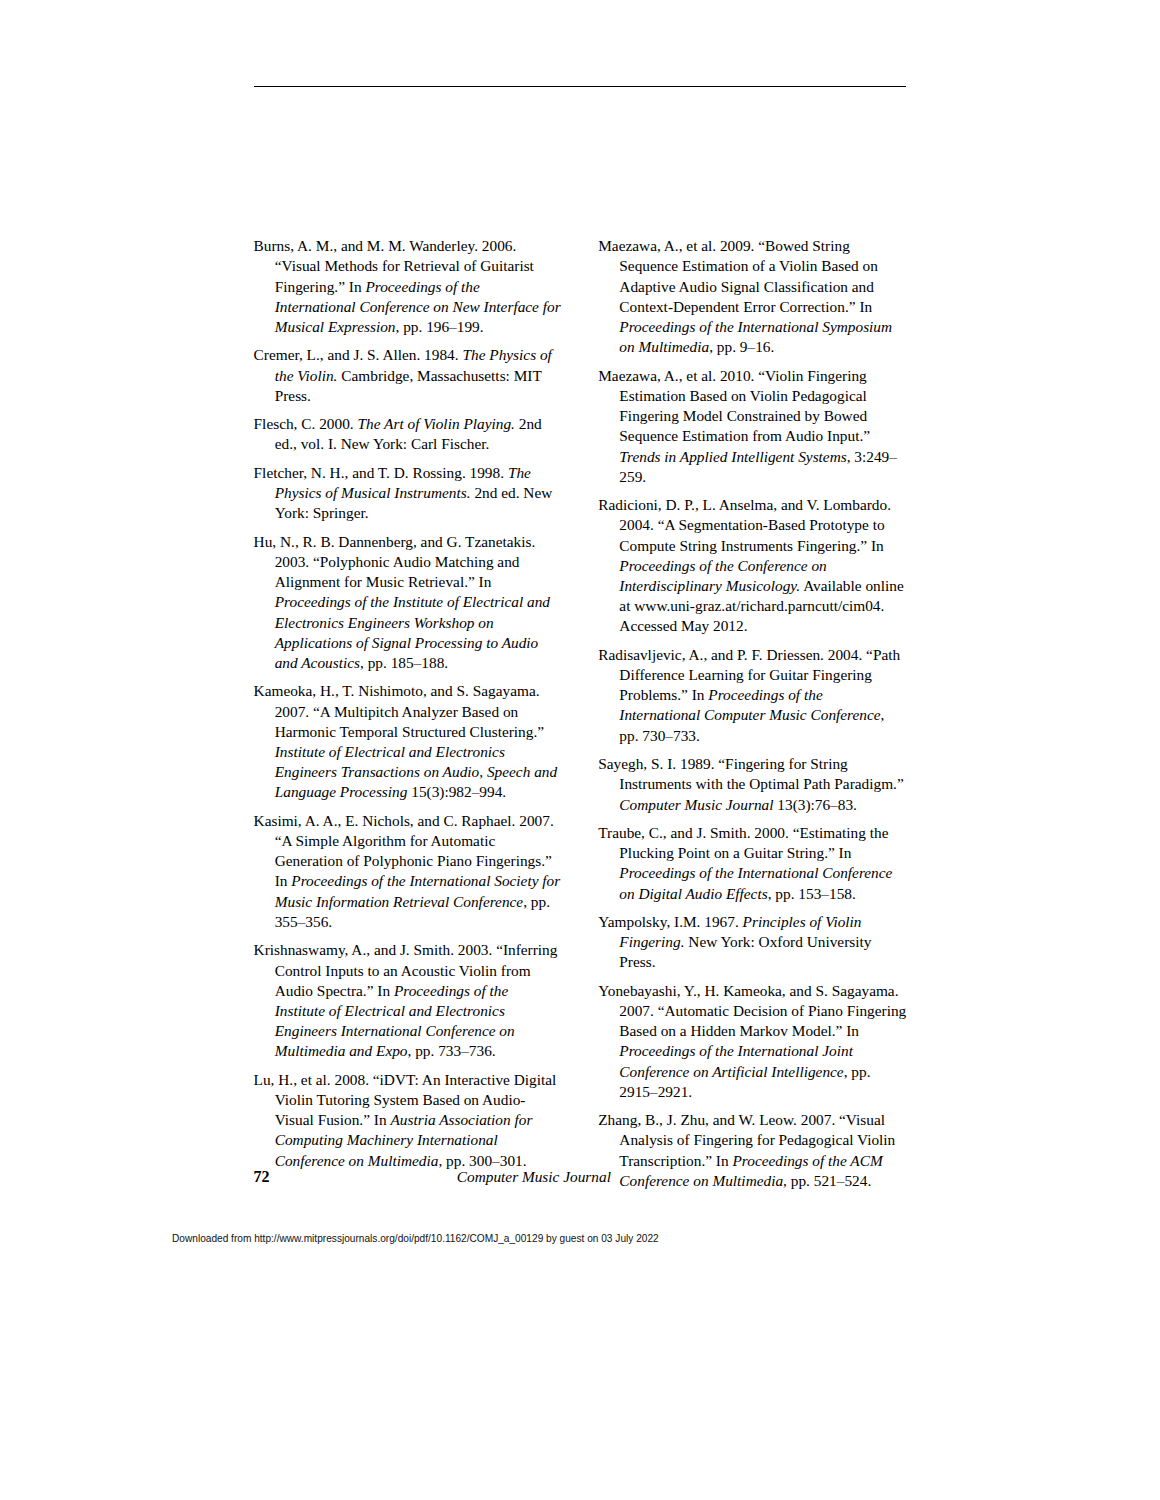Burns, A. M., and M. M. Wanderley. 2006. “Visual Methods for Retrieval of Guitarist Fingering.” In Proceedings of the International Conference on New Interface for Musical Expression, pp. 196–199.
Cremer, L., and J. S. Allen. 1984. The Physics of the Violin. Cambridge, Massachusetts: MIT Press.
Flesch, C. 2000. The Art of Violin Playing. 2nd ed., vol. I. New York: Carl Fischer.
Fletcher, N. H., and T. D. Rossing. 1998. The Physics of Musical Instruments. 2nd ed. New York: Springer.
Hu, N., R. B. Dannenberg, and G. Tzanetakis. 2003. “Polyphonic Audio Matching and Alignment for Music Retrieval.” In Proceedings of the Institute of Electrical and Electronics Engineers Workshop on Applications of Signal Processing to Audio and Acoustics, pp. 185–188.
Kameoka, H., T. Nishimoto, and S. Sagayama. 2007. “A Multipitch Analyzer Based on Harmonic Temporal Structured Clustering.” Institute of Electrical and Electronics Engineers Transactions on Audio, Speech and Language Processing 15(3):982–994.
Kasimi, A. A., E. Nichols, and C. Raphael. 2007. “A Simple Algorithm for Automatic Generation of Polyphonic Piano Fingerings.” In Proceedings of the International Society for Music Information Retrieval Conference, pp. 355–356.
Krishnaswamy, A., and J. Smith. 2003. “Inferring Control Inputs to an Acoustic Violin from Audio Spectra.” In Proceedings of the Institute of Electrical and Electronics Engineers International Conference on Multimedia and Expo, pp. 733–736.
Lu, H., et al. 2008. “iDVT: An Interactive Digital Violin Tutoring System Based on Audio-Visual Fusion.” In Austria Association for Computing Machinery International Conference on Multimedia, pp. 300–301.
Maezawa, A., et al. 2009. “Bowed String Sequence Estimation of a Violin Based on Adaptive Audio Signal Classification and Context-Dependent Error Correction.” In Proceedings of the International Symposium on Multimedia, pp. 9–16.
Maezawa, A., et al. 2010. “Violin Fingering Estimation Based on Violin Pedagogical Fingering Model Constrained by Bowed Sequence Estimation from Audio Input.” Trends in Applied Intelligent Systems, 3:249–259.
Radicioni, D. P., L. Anselma, and V. Lombardo. 2004. “A Segmentation-Based Prototype to Compute String Instruments Fingering.” In Proceedings of the Conference on Interdisciplinary Musicology. Available online at www.uni-graz.at/richard.parncutt/cim04. Accessed May 2012.
Radisavljevic, A., and P. F. Driessen. 2004. “Path Difference Learning for Guitar Fingering Problems.” In Proceedings of the International Computer Music Conference, pp. 730–733.
Sayegh, S. I. 1989. “Fingering for String Instruments with the Optimal Path Paradigm.” Computer Music Journal 13(3):76–83.
Traube, C., and J. Smith. 2000. “Estimating the Plucking Point on a Guitar String.” In Proceedings of the International Conference on Digital Audio Effects, pp. 153–158.
Yampolsky, I.M. 1967. Principles of Violin Fingering. New York: Oxford University Press.
Yonebayashi, Y., H. Kameoka, and S. Sagayama. 2007. “Automatic Decision of Piano Fingering Based on a Hidden Markov Model.” In Proceedings of the International Joint Conference on Artificial Intelligence, pp. 2915–2921.
Zhang, B., J. Zhu, and W. Leow. 2007. “Visual Analysis of Fingering for Pedagogical Violin Transcription.” In Proceedings of the ACM Conference on Multimedia, pp. 521–524.
72 Computer Music Journal
Downloaded from http://www.mitpressjournals.org/doi/pdf/10.1162/COMJ_a_00129 by guest on 03 July 2022